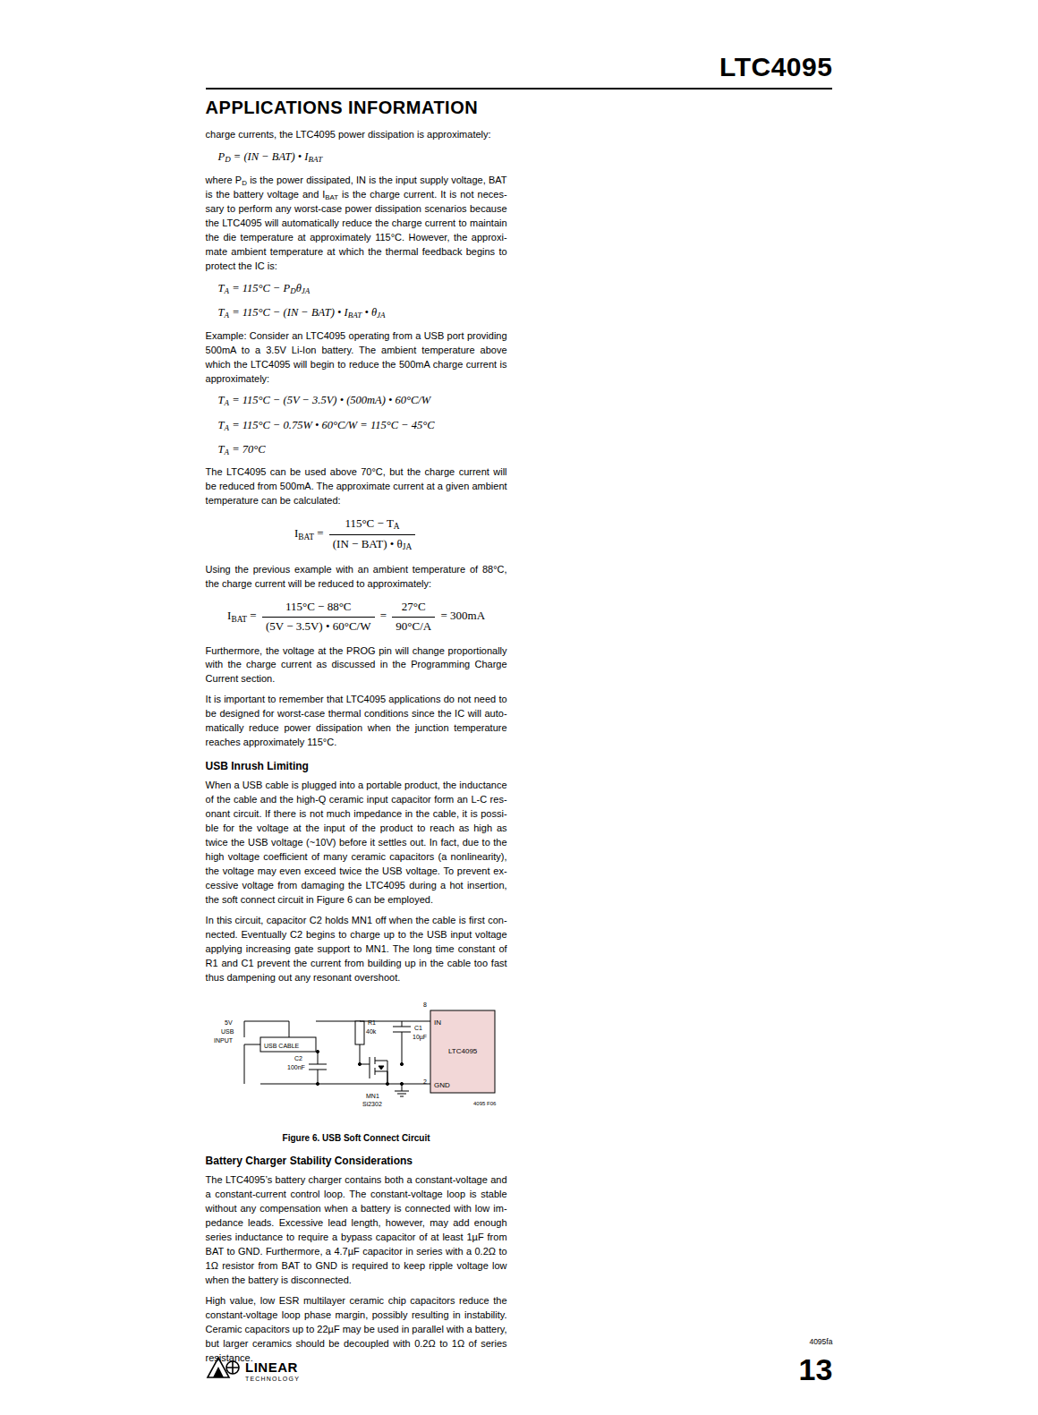LTC4095
Applications Information
charge currents, the LTC4095 power dissipation is approximately:
PD = (IN − BAT) • IBAT
where PD is the power dissipated, IN is the input supply voltage, BAT is the battery voltage and IBAT is the charge current. It is not necessary to perform any worst-case power dissipation scenarios because the LTC4095 will automatically reduce the charge current to maintain the die temperature at approximately 115°C. However, the approximate ambient temperature at which the thermal feedback begins to protect the IC is:
TA = 115°C − PDθJA
TA = 115°C − (IN − BAT) • IBAT • θJA
Example: Consider an LTC4095 operating from a USB port providing 500mA to a 3.5V Li-Ion battery. The ambient temperature above which the LTC4095 will begin to reduce the 500mA charge current is approximately:
TA = 115°C − (5V − 3.5V) • (500mA) • 60°C/W
TA = 115°C − 0.75W • 60°C/W = 115°C − 45°C
TA = 70°C
The LTC4095 can be used above 70°C, but the charge current will be reduced from 500mA. The approximate current at a given ambient temperature can be calculated:
IBAT = 115°C − TA (IN − BAT) • θJA
Using the previous example with an ambient temperature of 88°C, the charge current will be reduced to approximately:
IBAT = 115°C − 88°C (5V − 3.5V) • 60°C/W = 27°C 90°C/A = 300mA
Furthermore, the voltage at the PROG pin will change proportionally with the charge current as discussed in the Programming Charge Current section.
It is important to remember that LTC4095 applications do not need to be designed for worst-case thermal conditions since the IC will automatically reduce power dissipation when the junction temperature reaches approximately 115°C.
USB Inrush Limiting
When a USB cable is plugged into a portable product, the inductance of the cable and the high-Q ceramic input capacitor form an L-C resonant circuit. If there is not much impedance in the cable, it is possible for the voltage at the input of the product to reach as high as twice the USB voltage (~10V) before it settles out. In fact, due to the high voltage coefficient of many ceramic capacitors (a nonlinearity), the voltage may even exceed twice the USB voltage. To prevent excessive voltage from damaging the LTC4095 during a hot insertion, the soft connect circuit in Figure 6 can be employed.
In this circuit, capacitor C2 holds MN1 off when the cable is first connected. Eventually C2 begins to charge up to the USB input voltage applying increasing gate support to MN1. The long time constant of R1 and C1 prevent the current from building up in the cable too fast thus dampening out any resonant overshoot.
IN GND 8 2 LTC4095 USB CABLE 5V USB INPUT R1 40k C1 10µF C2 100nF MN1 Si2302 4095 F06
Figure 6. USB Soft Connect Circuit
Battery Charger Stability Considerations
The LTC4095’s battery charger contains both a constant-voltage and a constant-current control loop. The constant-voltage loop is stable without any compensation when a battery is connected with low impedance leads. Excessive lead length, however, may add enough series inductance to require a bypass capacitor of at least 1µF from BAT to GND. Furthermore, a 4.7µF capacitor in series with a 0.2Ω to 1Ω resistor from BAT to GND is required to keep ripple voltage low when the battery is disconnected.
High value, low ESR multilayer ceramic chip capacitors reduce the constant-voltage loop phase margin, possibly resulting in instability. Ceramic capacitors up to 22µF may be used in parallel with a battery, but larger ceramics should be decoupled with 0.2Ω to 1Ω of series resistance.
4095fa
LINEAR TECHNOLOGY
13